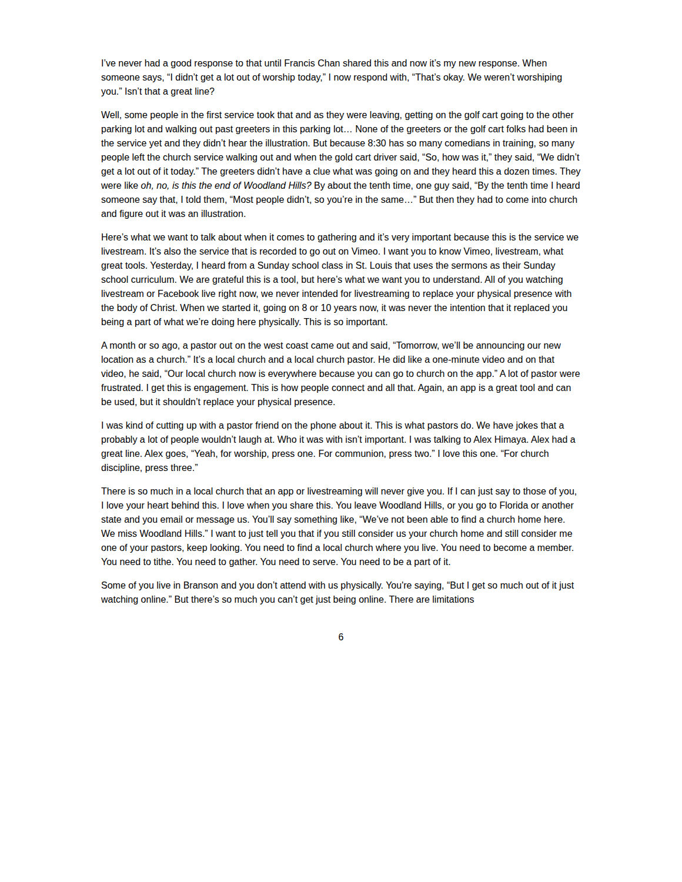I’ve never had a good response to that until Francis Chan shared this and now it’s my new response. When someone says, “I didn’t get a lot out of worship today,” I now respond with, “That’s okay. We weren’t worshiping you.” Isn’t that a great line?
Well, some people in the first service took that and as they were leaving, getting on the golf cart going to the other parking lot and walking out past greeters in this parking lot… None of the greeters or the golf cart folks had been in the service yet and they didn’t hear the illustration. But because 8:30 has so many comedians in training, so many people left the church service walking out and when the gold cart driver said, “So, how was it,” they said, “We didn’t get a lot out of it today.” The greeters didn’t have a clue what was going on and they heard this a dozen times. They were like oh, no, is this the end of Woodland Hills? By about the tenth time, one guy said, “By the tenth time I heard someone say that, I told them, “Most people didn’t, so you’re in the same…” But then they had to come into church and figure out it was an illustration.
Here’s what we want to talk about when it comes to gathering and it’s very important because this is the service we livestream. It’s also the service that is recorded to go out on Vimeo. I want you to know Vimeo, livestream, what great tools. Yesterday, I heard from a Sunday school class in St. Louis that uses the sermons as their Sunday school curriculum. We are grateful this is a tool, but here’s what we want you to understand. All of you watching livestream or Facebook live right now, we never intended for livestreaming to replace your physical presence with the body of Christ. When we started it, going on 8 or 10 years now, it was never the intention that it replaced you being a part of what we’re doing here physically. This is so important.
A month or so ago, a pastor out on the west coast came out and said, “Tomorrow, we’ll be announcing our new location as a church.” It’s a local church and a local church pastor. He did like a one-minute video and on that video, he said, “Our local church now is everywhere because you can go to church on the app.” A lot of pastor were frustrated. I get this is engagement. This is how people connect and all that. Again, an app is a great tool and can be used, but it shouldn’t replace your physical presence.
I was kind of cutting up with a pastor friend on the phone about it. This is what pastors do. We have jokes that a probably a lot of people wouldn’t laugh at. Who it was with isn’t important. I was talking to Alex Himaya. Alex had a great line. Alex goes, “Yeah, for worship, press one. For communion, press two.” I love this one. “For church discipline, press three.”
There is so much in a local church that an app or livestreaming will never give you. If I can just say to those of you, I love your heart behind this. I love when you share this. You leave Woodland Hills, or you go to Florida or another state and you email or message us. You’ll say something like, “We’ve not been able to find a church home here. We miss Woodland Hills.” I want to just tell you that if you still consider us your church home and still consider me one of your pastors, keep looking. You need to find a local church where you live. You need to become a member. You need to tithe. You need to gather. You need to serve. You need to be a part of it.
Some of you live in Branson and you don’t attend with us physically. You're saying, “But I get so much out of it just watching online.” But there’s so much you can’t get just being online. There are limitations
6